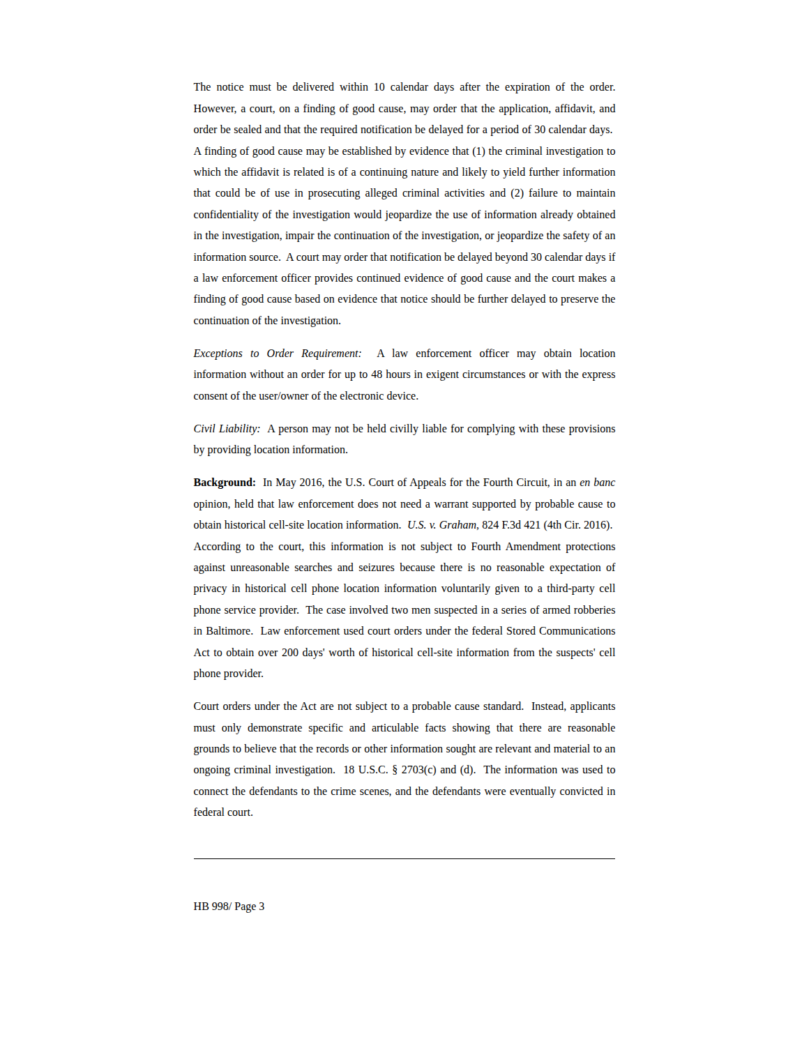The notice must be delivered within 10 calendar days after the expiration of the order. However, a court, on a finding of good cause, may order that the application, affidavit, and order be sealed and that the required notification be delayed for a period of 30 calendar days. A finding of good cause may be established by evidence that (1) the criminal investigation to which the affidavit is related is of a continuing nature and likely to yield further information that could be of use in prosecuting alleged criminal activities and (2) failure to maintain confidentiality of the investigation would jeopardize the use of information already obtained in the investigation, impair the continuation of the investigation, or jeopardize the safety of an information source. A court may order that notification be delayed beyond 30 calendar days if a law enforcement officer provides continued evidence of good cause and the court makes a finding of good cause based on evidence that notice should be further delayed to preserve the continuation of the investigation.
Exceptions to Order Requirement: A law enforcement officer may obtain location information without an order for up to 48 hours in exigent circumstances or with the express consent of the user/owner of the electronic device.
Civil Liability: A person may not be held civilly liable for complying with these provisions by providing location information.
Background: In May 2016, the U.S. Court of Appeals for the Fourth Circuit, in an en banc opinion, held that law enforcement does not need a warrant supported by probable cause to obtain historical cell-site location information. U.S. v. Graham, 824 F.3d 421 (4th Cir. 2016). According to the court, this information is not subject to Fourth Amendment protections against unreasonable searches and seizures because there is no reasonable expectation of privacy in historical cell phone location information voluntarily given to a third-party cell phone service provider. The case involved two men suspected in a series of armed robberies in Baltimore. Law enforcement used court orders under the federal Stored Communications Act to obtain over 200 days' worth of historical cell-site information from the suspects' cell phone provider.
Court orders under the Act are not subject to a probable cause standard. Instead, applicants must only demonstrate specific and articulable facts showing that there are reasonable grounds to believe that the records or other information sought are relevant and material to an ongoing criminal investigation. 18 U.S.C. § 2703(c) and (d). The information was used to connect the defendants to the crime scenes, and the defendants were eventually convicted in federal court.
HB 998/ Page 3